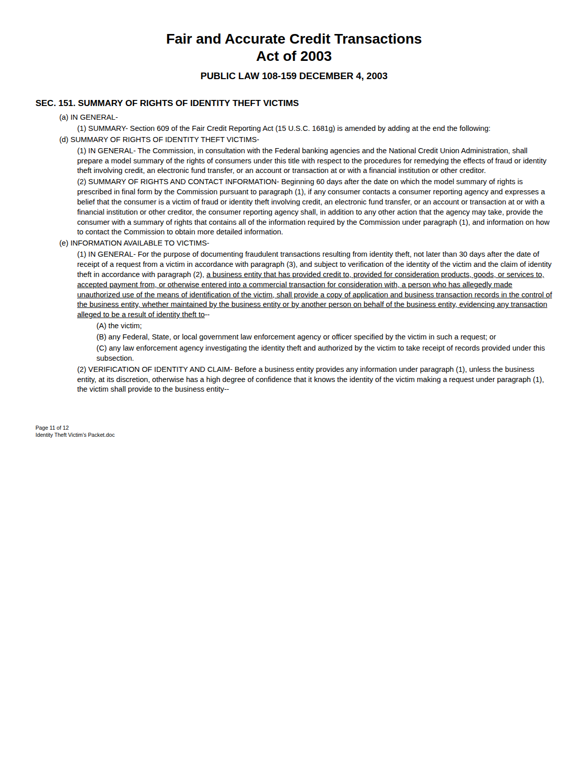Fair and Accurate Credit Transactions
Act of 2003
PUBLIC LAW 108-159 DECEMBER 4, 2003
SEC. 151. SUMMARY OF RIGHTS OF IDENTITY THEFT VICTIMS
(a) IN GENERAL-
(1) SUMMARY- Section 609 of the Fair Credit Reporting Act (15 U.S.C. 1681g) is amended by adding at the end the following:
(d) SUMMARY OF RIGHTS OF IDENTITY THEFT VICTIMS-
(1) IN GENERAL- The Commission, in consultation with the Federal banking agencies and the National Credit Union Administration, shall prepare a model summary of the rights of consumers under this title with respect to the procedures for remedying the effects of fraud or identity theft involving credit, an electronic fund transfer, or an account or transaction at or with a financial institution or other creditor.
(2) SUMMARY OF RIGHTS AND CONTACT INFORMATION- Beginning 60 days after the date on which the model summary of rights is prescribed in final form by the Commission pursuant to paragraph (1), if any consumer contacts a consumer reporting agency and expresses a belief that the consumer is a victim of fraud or identity theft involving credit, an electronic fund transfer, or an account or transaction at or with a financial institution or other creditor, the consumer reporting agency shall, in addition to any other action that the agency may take, provide the consumer with a summary of rights that contains all of the information required by the Commission under paragraph (1), and information on how to contact the Commission to obtain more detailed information.
(e) INFORMATION AVAILABLE TO VICTIMS-
(1) IN GENERAL- For the purpose of documenting fraudulent transactions resulting from identity theft, not later than 30 days after the date of receipt of a request from a victim in accordance with paragraph (3), and subject to verification of the identity of the victim and the claim of identity theft in accordance with paragraph (2), a business entity that has provided credit to, provided for consideration products, goods, or services to, accepted payment from, or otherwise entered into a commercial transaction for consideration with, a person who has allegedly made unauthorized use of the means of identification of the victim, shall provide a copy of application and business transaction records in the control of the business entity, whether maintained by the business entity or by another person on behalf of the business entity, evidencing any transaction alleged to be a result of identity theft to--
(A) the victim;
(B) any Federal, State, or local government law enforcement agency or officer specified by the victim in such a request; or
(C) any law enforcement agency investigating the identity theft and authorized by the victim to take receipt of records provided under this subsection.
(2) VERIFICATION OF IDENTITY AND CLAIM- Before a business entity provides any information under paragraph (1), unless the business entity, at its discretion, otherwise has a high degree of confidence that it knows the identity of the victim making a request under paragraph (1), the victim shall provide to the business entity--
Page 11 of 12
Identity Theft Victim's Packet.doc